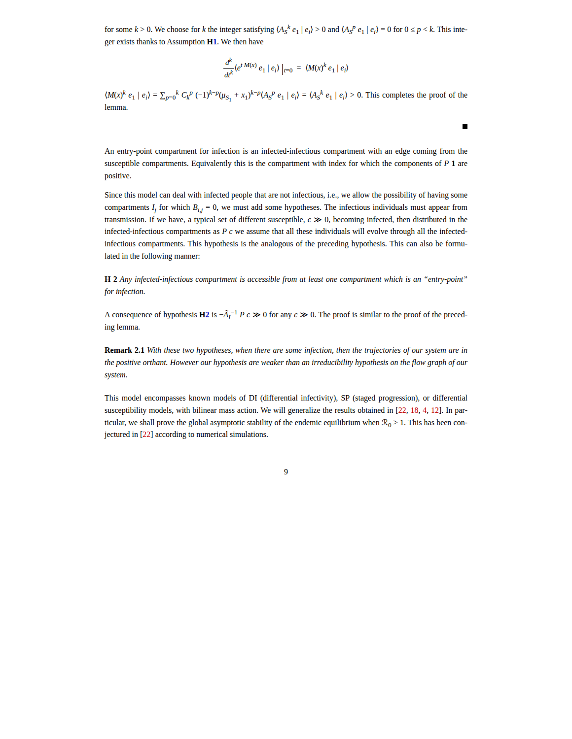for some k > 0. We choose for k the integer satisfying ⟨ASk e1 | ei⟩ > 0 and ⟨ASp e1 | ei⟩ = 0 for 0 ≤ p < k. This integer exists thanks to Assumption H1. We then have
dk dtk⟨et M(x) e1 | ei⟩ |t=0 = ⟨M(x)k e1 | ei⟩
⟨M(x)k e1 | ei⟩ = ∑p=0k Ckp (−1)k−p(μS1 + x1)k−p⟨ASp e1 | ei⟩ = ⟨ASk e1 | ei⟩ > 0. This completes the proof of the lemma.
An entry-point compartment for infection is an infected-infectious compartment with an edge coming from the susceptible compartments. Equivalently this is the compartment with index for which the components of P 1 are positive.
Since this model can deal with infected people that are not infectious, i.e., we allow the possibility of having some compartments Ij for which Bi,j = 0, we must add some hypotheses. The infectious individuals must appear from transmission. If we have, a typical set of different susceptible, c ≫ 0, becoming infected, then distributed in the infected-infectious compartments as P c we assume that all these individuals will evolve through all the infected-infectious compartments. This hypothesis is the analogous of the preceding hypothesis. This can also be formulated in the following manner:
H 2 Any infected-infectious compartment is accessible from at least one compartment which is an “entry-point” for infection.
A consequence of hypothesis H2 is −ÃI−1 P c ≫ 0 for any c ≫ 0. The proof is similar to the proof of the preceding lemma.
Remark 2.1 With these two hypotheses, when there are some infection, then the trajectories of our system are in the positive orthant. However our hypothesis are weaker than an irreducibility hypothesis on the flow graph of our system.
This model encompasses known models of DI (differential infectivity), SP (staged progression), or differential susceptibility models, with bilinear mass action. We will generalize the results obtained in [22, 18, 4, 12]. In particular, we shall prove the global asymptotic stability of the endemic equilibrium when ℛ0 > 1. This has been conjectured in [22] according to numerical simulations.
9